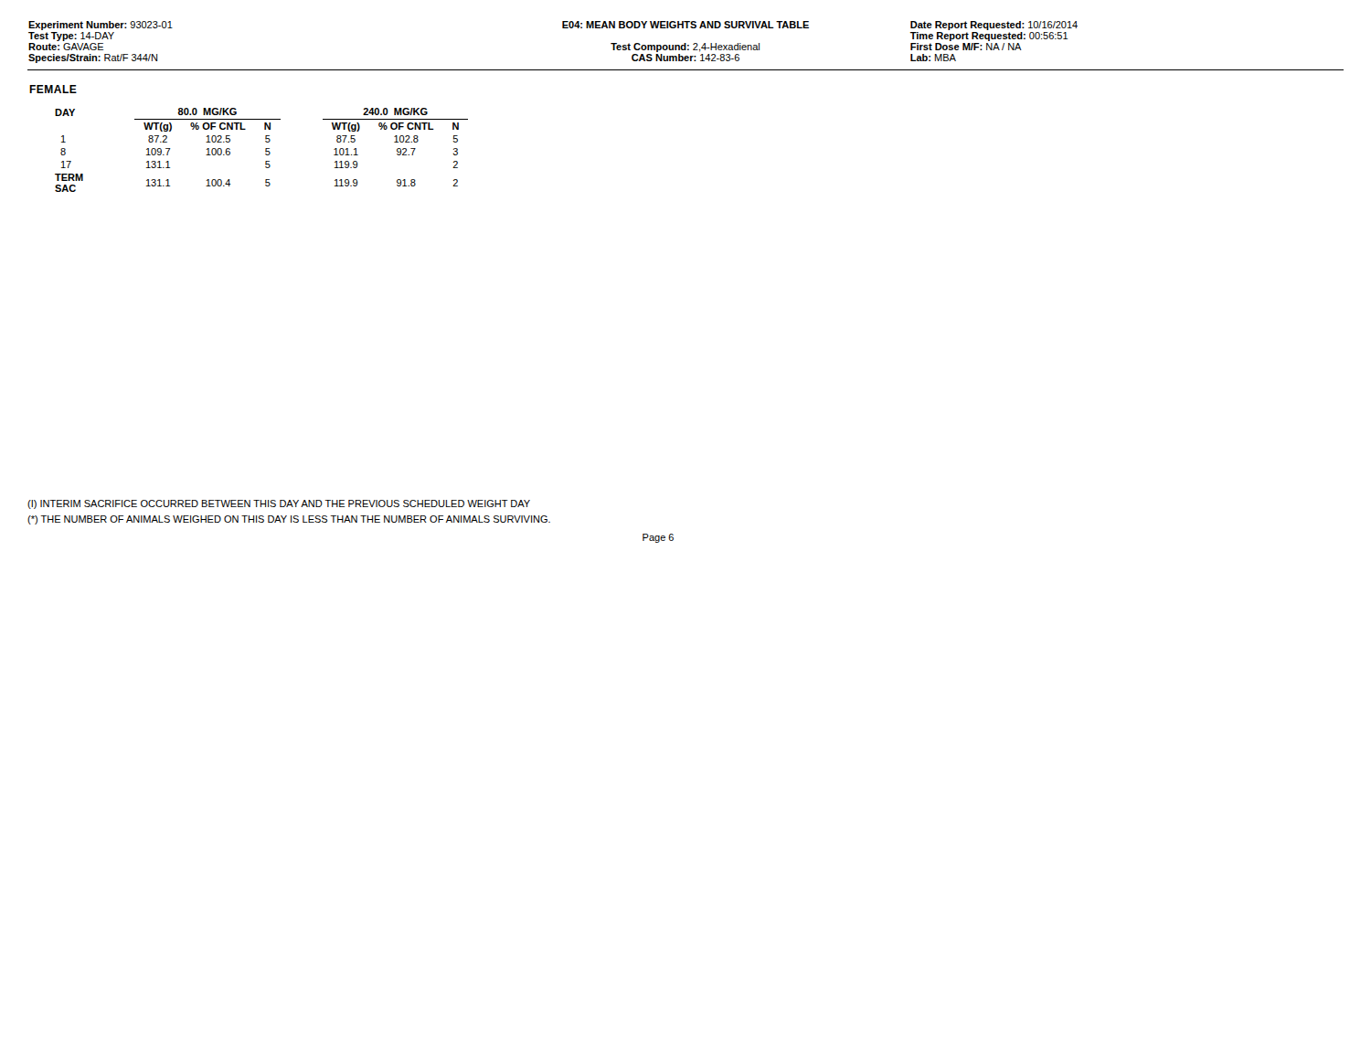| Experiment Number: 93023-01 Test Type: 14-DAY Route: GAVAGE Species/Strain: Rat/F 344/N | E04: MEAN BODY WEIGHTS AND SURVIVAL TABLE Test Compound: 2,4-Hexadienal CAS Number: 142-83-6 | Date Report Requested: 10/16/2014 Time Report Requested: 00:56:51 First Dose M/F: NA / NA Lab: MBA |
FEMALE
| DAY | | 80.0 MG/KG | | 240.0 MG/KG |
| --- | --- | --- | --- | --- |
| | | WT(g) | % OF CNTL | N | | WT(g) | % OF CNTL | N |
| 1 | | 87.2 | 102.5 | 5 | | 87.5 | 102.8 | 5 |
| 8 | | 109.7 | 100.6 | 5 | | 101.1 | 92.7 | 3 |
| 17 | | 131.1 | | 5 | | 119.9 | | 2 |
| TERM SAC | | 131.1 | 100.4 | 5 | | 119.9 | 91.8 | 2 |
(I) INTERIM SACRIFICE OCCURRED BETWEEN THIS DAY AND THE PREVIOUS SCHEDULED WEIGHT DAY
(*) THE NUMBER OF ANIMALS WEIGHED ON THIS DAY IS LESS THAN THE NUMBER OF ANIMALS SURVIVING.
Page 6